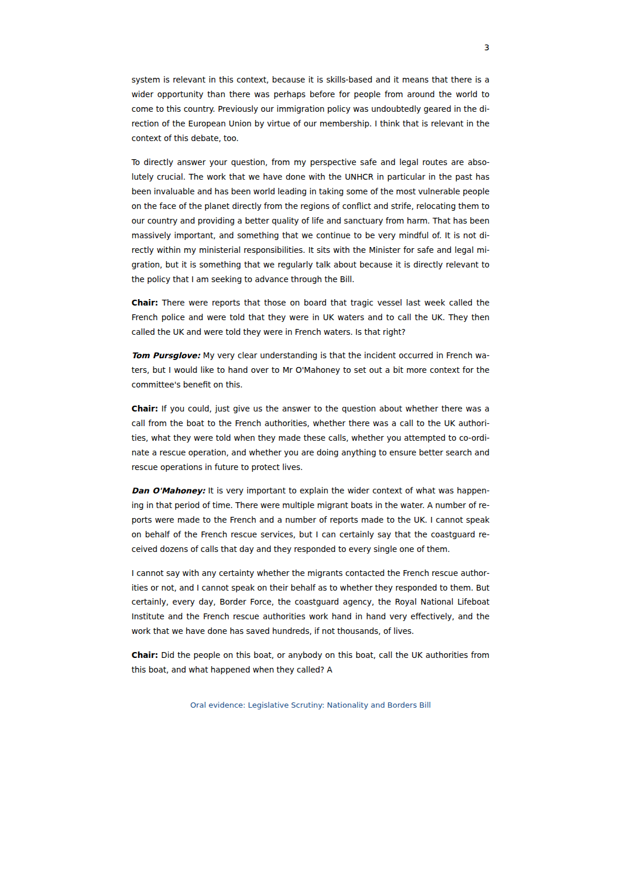3
system is relevant in this context, because it is skills-based and it means that there is a wider opportunity than there was perhaps before for people from around the world to come to this country. Previously our immigration policy was undoubtedly geared in the direction of the European Union by virtue of our membership. I think that is relevant in the context of this debate, too.
To directly answer your question, from my perspective safe and legal routes are absolutely crucial. The work that we have done with the UNHCR in particular in the past has been invaluable and has been world leading in taking some of the most vulnerable people on the face of the planet directly from the regions of conflict and strife, relocating them to our country and providing a better quality of life and sanctuary from harm. That has been massively important, and something that we continue to be very mindful of. It is not directly within my ministerial responsibilities. It sits with the Minister for safe and legal migration, but it is something that we regularly talk about because it is directly relevant to the policy that I am seeking to advance through the Bill.
Chair: There were reports that those on board that tragic vessel last week called the French police and were told that they were in UK waters and to call the UK. They then called the UK and were told they were in French waters. Is that right?
Tom Pursglove: My very clear understanding is that the incident occurred in French waters, but I would like to hand over to Mr O'Mahoney to set out a bit more context for the committee's benefit on this.
Chair: If you could, just give us the answer to the question about whether there was a call from the boat to the French authorities, whether there was a call to the UK authorities, what they were told when they made these calls, whether you attempted to co-ordinate a rescue operation, and whether you are doing anything to ensure better search and rescue operations in future to protect lives.
Dan O'Mahoney: It is very important to explain the wider context of what was happening in that period of time. There were multiple migrant boats in the water. A number of reports were made to the French and a number of reports made to the UK. I cannot speak on behalf of the French rescue services, but I can certainly say that the coastguard received dozens of calls that day and they responded to every single one of them.
I cannot say with any certainty whether the migrants contacted the French rescue authorities or not, and I cannot speak on their behalf as to whether they responded to them. But certainly, every day, Border Force, the coastguard agency, the Royal National Lifeboat Institute and the French rescue authorities work hand in hand very effectively, and the work that we have done has saved hundreds, if not thousands, of lives.
Chair: Did the people on this boat, or anybody on this boat, call the UK authorities from this boat, and what happened when they called? A
Oral evidence: Legislative Scrutiny: Nationality and Borders Bill